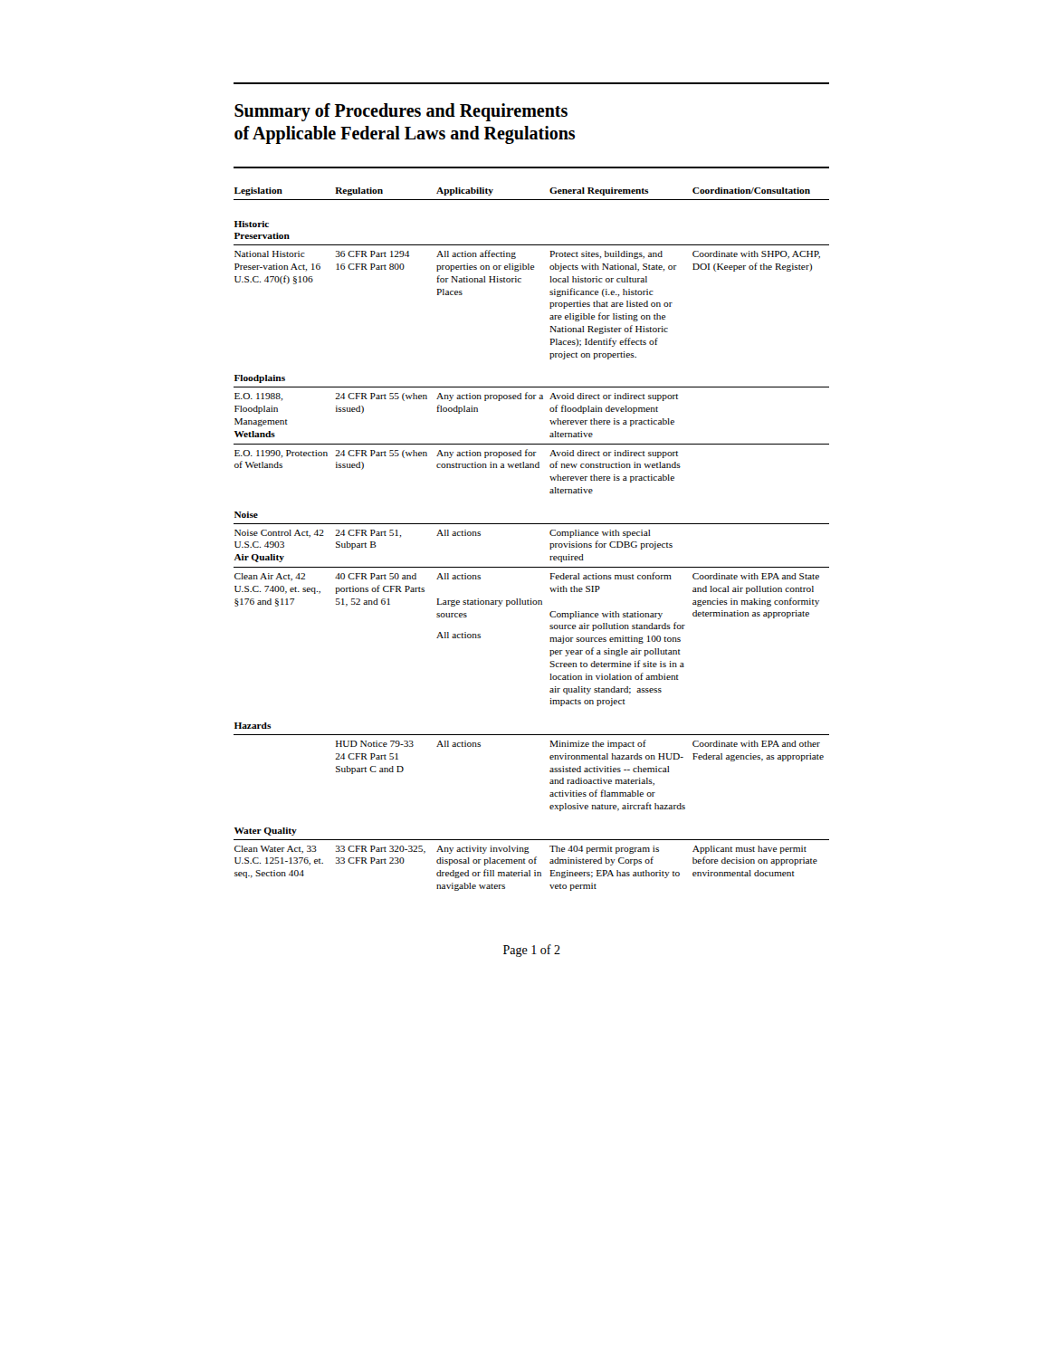Summary of Procedures and Requirements
of Applicable Federal Laws and Regulations
| Legislation | Regulation | Applicability | General Requirements | Coordination/Consultation |
| --- | --- | --- | --- | --- |
| Historic Preservation |
| National Historic Preser-vation Act, 16 U.S.C. 470(f) §106 | 36 CFR Part 1294 16 CFR Part 800 | All action affecting properties on or eligible for National Historic Places | Protect sites, buildings, and objects with National, State, or local historic or cultural significance (i.e., historic properties that are listed on or are eligible for listing on the National Register of Historic Places); Identify effects of project on properties. | Coordinate with SHPO, ACHP, DOI (Keeper of the Register) |
| Floodplains |
| E.O. 11988, Floodplain Management Wetlands | 24 CFR Part 55 (when issued) | Any action proposed for a floodplain | Avoid direct or indirect support of floodplain development wherever there is a practicable alternative | |
| E.O. 11990, Protection of Wetlands | 24 CFR Part 55 (when issued) | Any action proposed for construction in a wetland | Avoid direct or indirect support of new construction in wetlands wherever there is a practicable alternative | |
| Noise |
| Noise Control Act, 42 U.S.C. 4903 Air Quality | 24 CFR Part 51, Subpart B | All actions | Compliance with special provisions for CDBG projects required | |
| Clean Air Act, 42 U.S.C. 7400, et. seq., §176 and §117 | 40 CFR Part 50 and portions of CFR Parts 51, 52 and 61 | All actions Large stationary pollution sources All actions | Federal actions must conform with the SIP Compliance with stationary source air pollution standards for major sources emitting 100 tons per year of a single air pollutant Screen to determine if site is in a location in violation of ambient air quality standard; assess impacts on project | Coordinate with EPA and State and local air pollution control agencies in making conformity determination as appropriate |
| Hazards |
| | HUD Notice 79-33 24 CFR Part 51 Subpart C and D | All actions | Minimize the impact of environmental hazards on HUD-assisted activities -- chemical and radioactive materials, activities of flammable or explosive nature, aircraft hazards | Coordinate with EPA and other Federal agencies, as appropriate |
| Water Quality |
| Clean Water Act, 33 U.S.C. 1251-1376, et. seq., Section 404 | 33 CFR Part 320-325, 33 CFR Part 230 | Any activity involving disposal or placement of dredged or fill material in navigable waters | The 404 permit program is administered by Corps of Engineers; EPA has authority to veto permit | Applicant must have permit before decision on appropriate environmental document |
Page 1 of 2